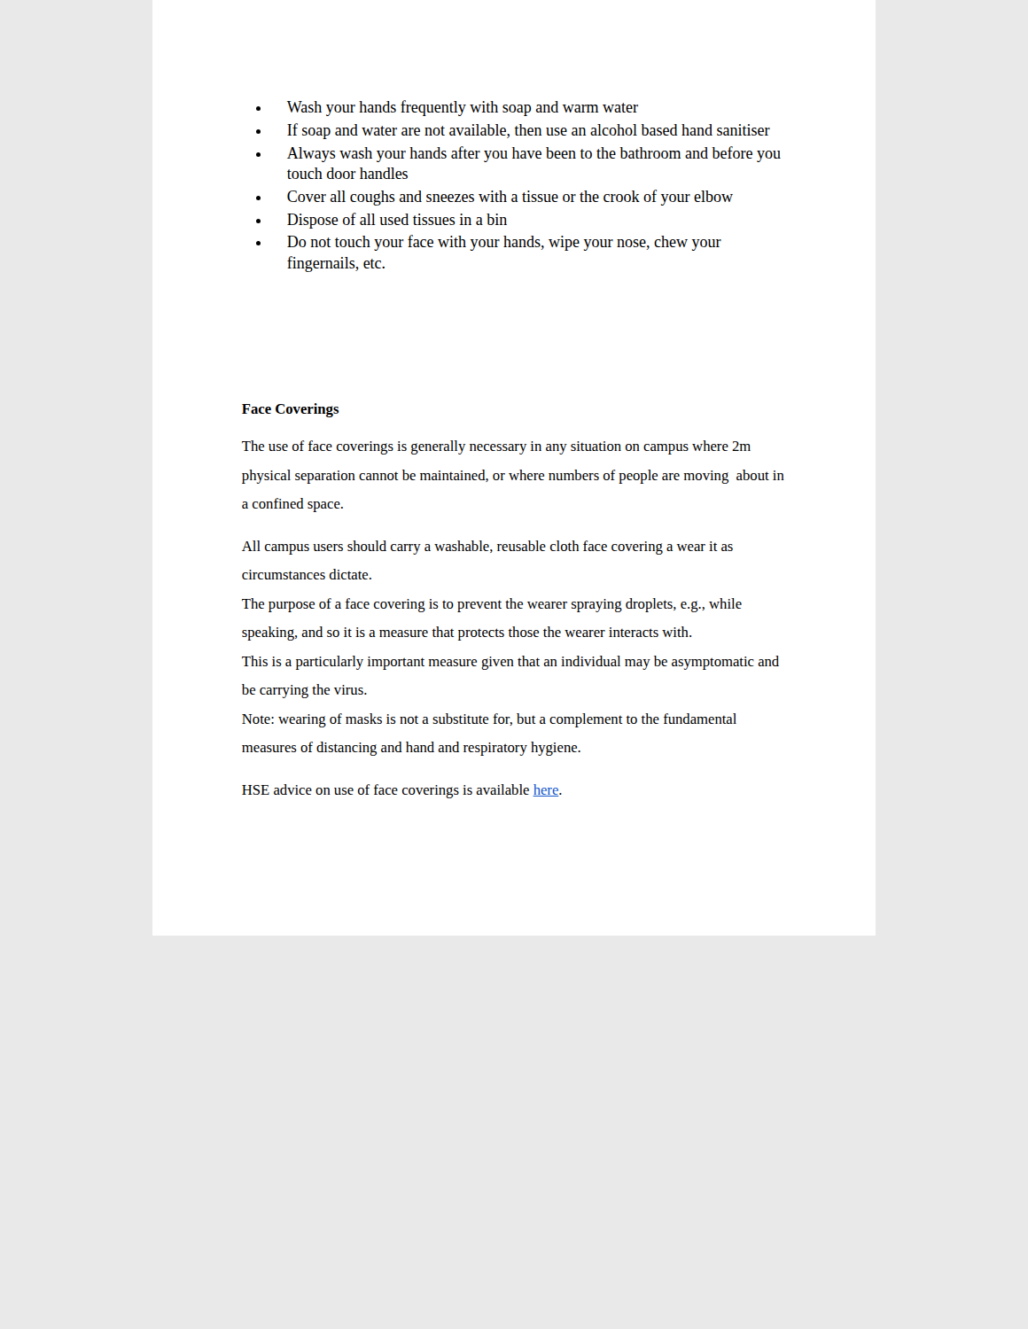Wash your hands frequently with soap and warm water
If soap and water are not available, then use an alcohol based hand sanitiser
Always wash your hands after you have been to the bathroom and before you touch door handles
Cover all coughs and sneezes with a tissue or the crook of your elbow
Dispose of all used tissues in a bin
Do not touch your face with your hands, wipe your nose, chew your fingernails, etc.
Face Coverings
The use of face coverings is generally necessary in any situation on campus where 2m physical separation cannot be maintained, or where numbers of people are moving about in a confined space.
All campus users should carry a washable, reusable cloth face covering a wear it as circumstances dictate.
The purpose of a face covering is to prevent the wearer spraying droplets, e.g., while speaking, and so it is a measure that protects those the wearer interacts with.
This is a particularly important measure given that an individual may be asymptomatic and be carrying the virus.
Note: wearing of masks is not a substitute for, but a complement to the fundamental measures of distancing and hand and respiratory hygiene.
HSE advice on use of face coverings is available here.